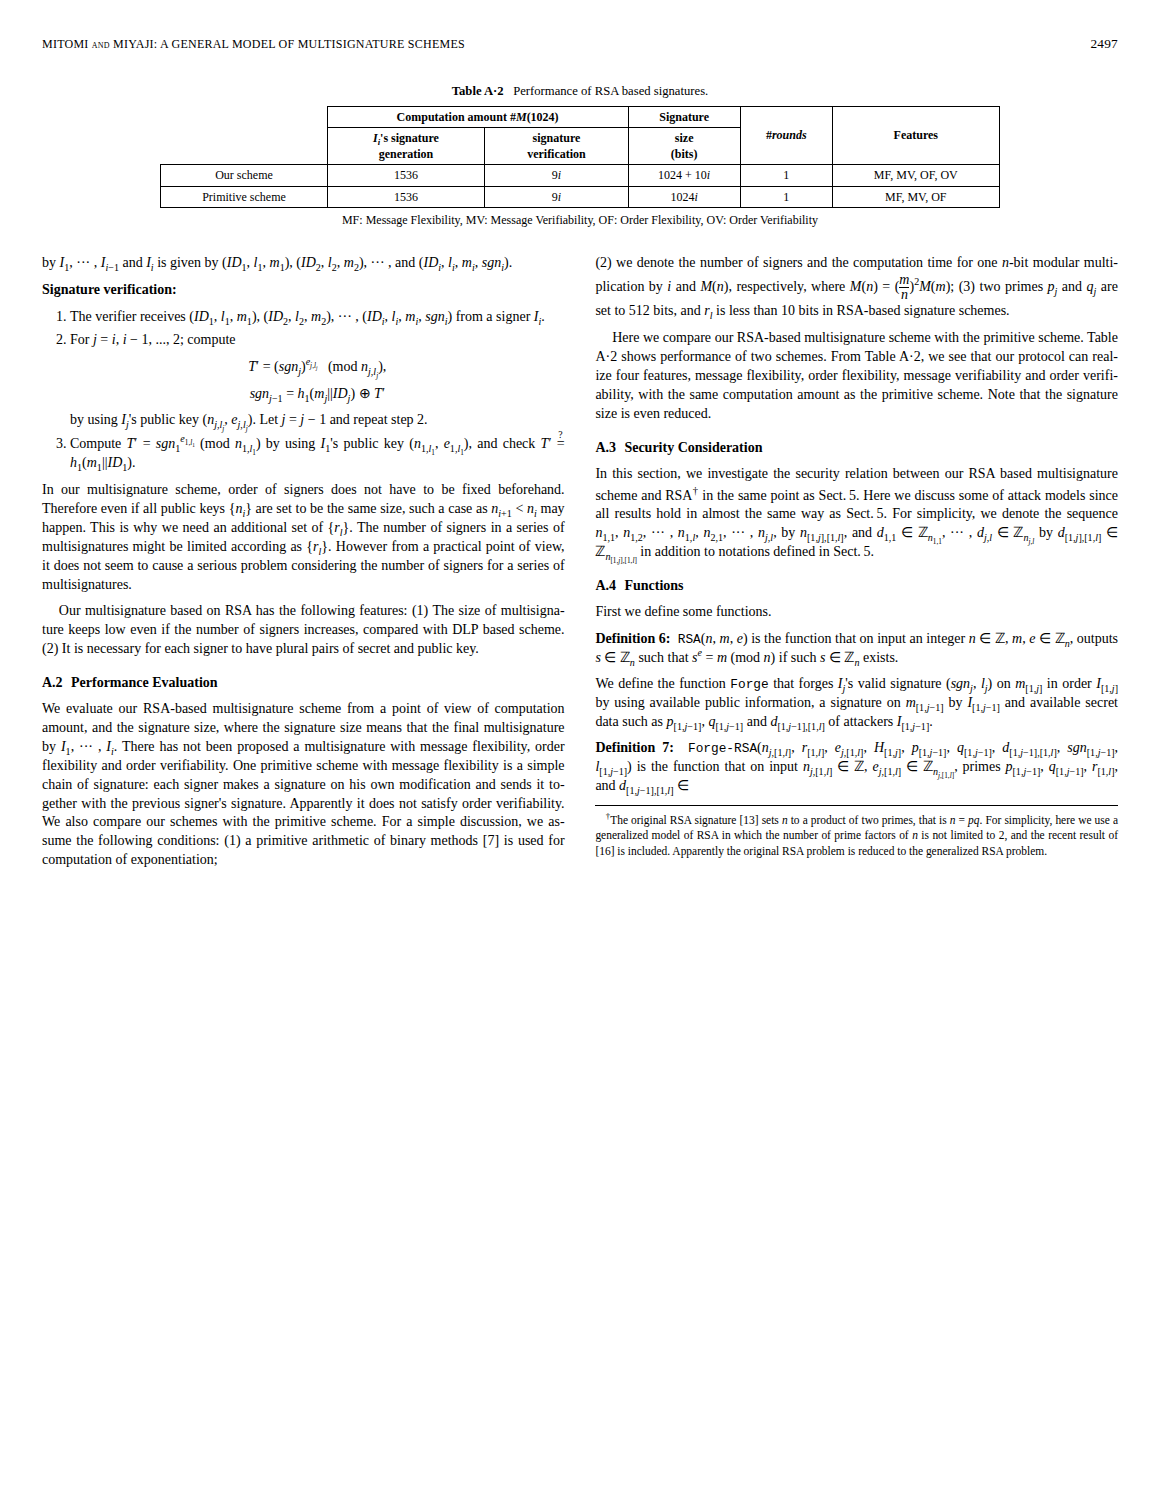MITOMI and MIYAJI: A GENERAL MODEL OF MULTISIGNATURE SCHEMES 2497
Table A·2 Performance of RSA based signatures.
| | Computation amount # M (1024) | Signature | # rounds | Features |
| | I i 's signature generation | signature verification | size (bits) |
| Our scheme | 1536 | 9 i | 1024 + 10 i | 1 | MF, MV, OF, OV |
| Primitive scheme | 1536 | 9 i | 1024 i | 1 | MF, MV, OF |
MF: Message Flexibility, MV: Message Verifiability, OF: Order Flexibility, OV: Order Verifiability
by I1, ··· , Ii−1 and Ii is given by (ID1, l1, m1), (ID2, l2, m2), ··· , and (IDi, li, mi, sgni).
Signature verification:
The verifier receives (ID1, l1, m1), (ID2, l2, m2), ··· , (IDi, li, mi, sgni) from a signer Ii.
For j = i, i − 1, ..., 2; compute
T′ = (sgnj)ej,lj (mod nj,lj),
sgnj−1 = h1(mj||IDj) ⊕ T′
by using Ij's public key (nj,lj, ej,lj). Let j = j − 1 and repeat step 2.
Compute T′ = sgn1e1,l1 (mod n1,l1) by using I1's public key (n1,l1, e1,l1), and check T′ ?= h1(m1||ID1).
In our multisignature scheme, order of signers does not have to be fixed beforehand. Therefore even if all public keys {ni} are set to be the same size, such a case as ni+1 < ni may happen. This is why we need an additional set of {rl}. The number of signers in a series of multisignatures might be limited according as {rl}. However from a practical point of view, it does not seem to cause a serious problem considering the number of signers for a series of multisignatures.
Our multisignature based on RSA has the following features: (1) The size of multisignature keeps low even if the number of signers increases, compared with DLP based scheme. (2) It is necessary for each signer to have plural pairs of secret and public key.
A.2 Performance Evaluation
We evaluate our RSA-based multisignature scheme from a point of view of computation amount, and the signature size, where the signature size means that the final multisignature by I1, ··· , Ii. There has not been proposed a multisignature with message flexibility, order flexibility and order verifiability. One primitive scheme with message flexibility is a simple chain of signature: each signer makes a signature on his own modification and sends it together with the previous signer's signature. Apparently it does not satisfy order verifiability. We also compare our schemes with the primitive scheme. For a simple discussion, we assume the following conditions: (1) a primitive arithmetic of binary methods [7] is used for computation of exponentiation;
(2) we denote the number of signers and the computation time for one n-bit modular multiplication by i and M(n), respectively, where M(n) = (mn)2M(m); (3) two primes pj and qj are set to 512 bits, and rl is less than 10 bits in RSA-based signature schemes.
Here we compare our RSA-based multisignature scheme with the primitive scheme. Table A·2 shows performance of two schemes. From Table A·2, we see that our protocol can realize four features, message flexibility, order flexibility, message verifiability and order verifiability, with the same computation amount as the primitive scheme. Note that the signature size is even reduced.
A.3 Security Consideration
In this section, we investigate the security relation between our RSA based multisignature scheme and RSA† in the same point as Sect. 5. Here we discuss some of attack models since all results hold in almost the same way as Sect. 5. For simplicity, we denote the sequence n1,1, n1,2, ··· , n1,l, n2,1, ··· , nj,l, by n[1,j],[1,l], and d1,1 ∈ ℤn1,1, ··· , dj,l ∈ ℤnj,l by d[1,j],[1,l] ∈ ℤn[1,j],[1,l] in addition to notations defined in Sect. 5.
A.4 Functions
First we define some functions.
Definition 6: RSA(n, m, e) is the function that on input an integer n ∈ ℤ, m, e ∈ ℤn, outputs s ∈ ℤn such that se = m (mod n) if such s ∈ ℤn exists.
We define the function Forge that forges Ij's valid signature (sgnj, lj) on m[1,j] in order I[1,j] by using available public information, a signature on m[1,j−1] by I[1,j−1] and available secret data such as p[1,j−1], q[1,j−1] and d[1,j−1],[1,l] of attackers I[1,j−1].
Definition 7: Forge-RSA(nj,[1,l], r[1,l], ej,[1,l], H[1,j], p[1,j−1], q[1,j−1], d[1,j−1],[1,l], sgn[1,j−1], l[1,j−1]) is the function that on input nj,[1,l] ∈ ℤ, ej,[1,l] ∈ ℤnj,[1,l], primes p[1,j−1], q[1,j−1], r[1,l], and d[1,j−1],[1,l] ∈
†The original RSA signature [13] sets n to a product of two primes, that is n = pq. For simplicity, here we use a generalized model of RSA in which the number of prime factors of n is not limited to 2, and the recent result of [16] is included. Apparently the original RSA problem is reduced to the generalized RSA problem.